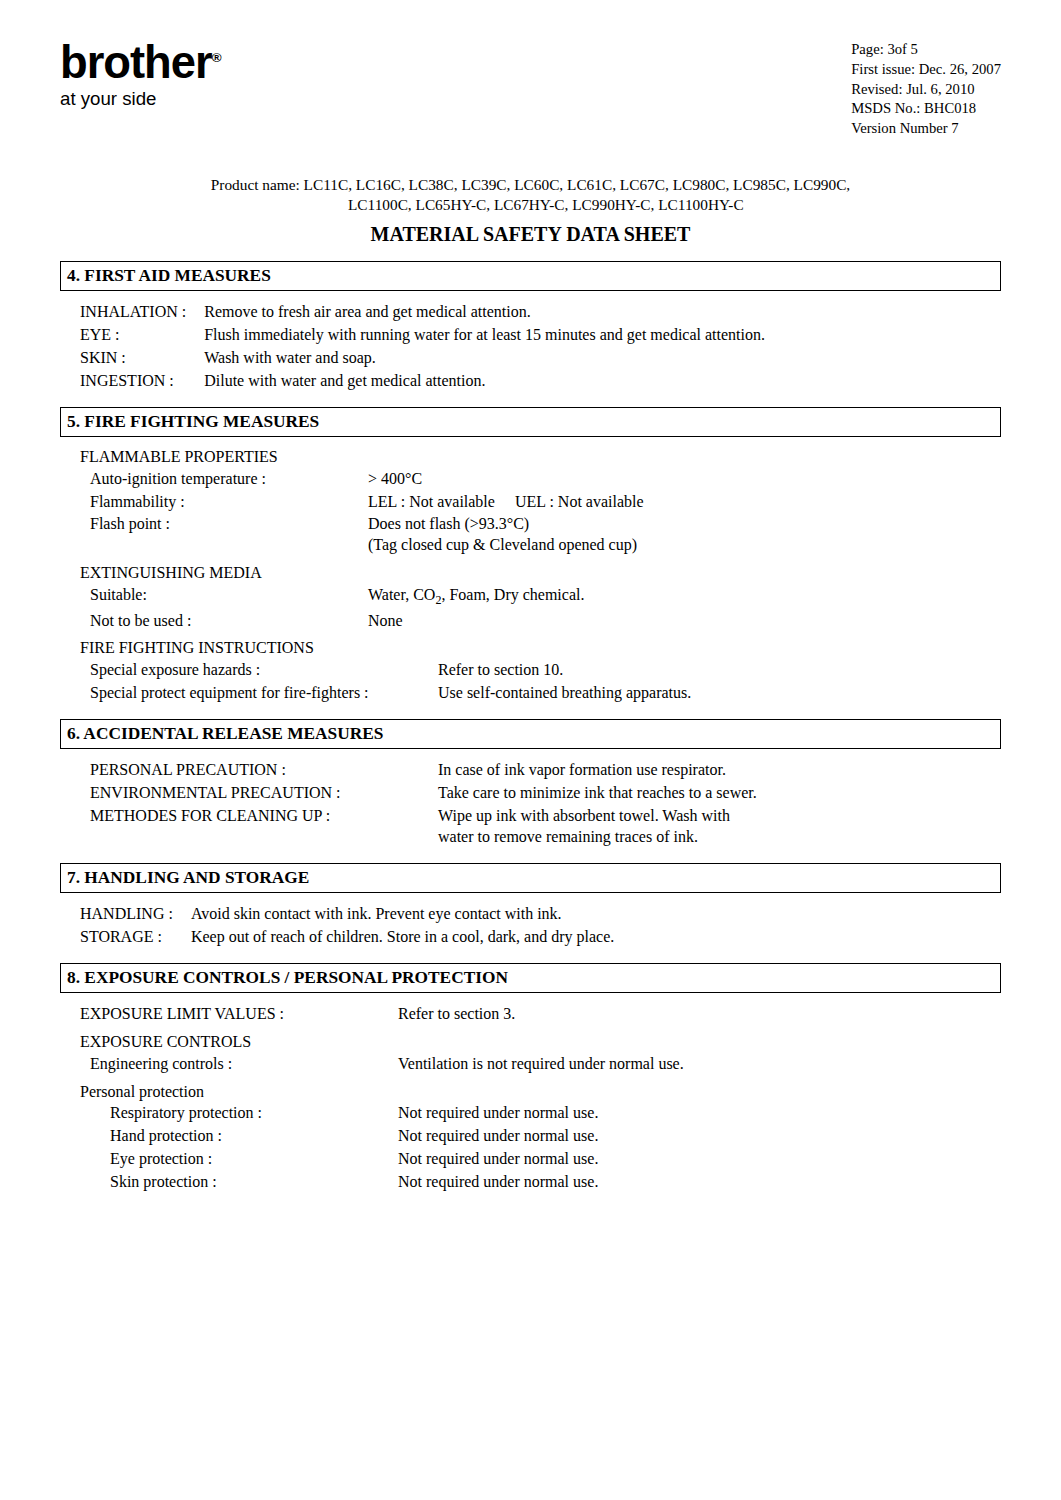brother®
at your side
Page: 3of 5
First issue: Dec. 26, 2007
Revised: Jul. 6, 2010
MSDS No.: BHC018
Version Number 7
Product name: LC11C, LC16C, LC38C, LC39C, LC60C, LC61C, LC67C, LC980C, LC985C, LC990C, LC1100C, LC65HY-C, LC67HY-C, LC990HY-C, LC1100HY-C
MATERIAL SAFETY DATA SHEET
4. FIRST AID MEASURES
| INHALATION : | Remove to fresh air area and get medical attention. |
| EYE : | Flush immediately with running water for at least 15 minutes and get medical attention. |
| SKIN : | Wash with water and soap. |
| INGESTION : | Dilute with water and get medical attention. |
5. FIRE FIGHTING MEASURES
FLAMMABLE PROPERTIES
| Auto-ignition temperature : | > 400°C |
| Flammability : | LEL : Not available UEL : Not available |
| Flash point : | Does not flash (>93.3°C) (Tag closed cup & Cleveland opened cup) |
EXTINGUISHING MEDIA
| Suitable: | Water, CO 2 , Foam, Dry chemical. |
| Not to be used : | None |
FIRE FIGHTING INSTRUCTIONS
| Special exposure hazards : | Refer to section 10. |
| Special protect equipment for fire-fighters : | Use self-contained breathing apparatus. |
6. ACCIDENTAL RELEASE MEASURES
| PERSONAL PRECAUTION : | In case of ink vapor formation use respirator. |
| ENVIRONMENTAL PRECAUTION : | Take care to minimize ink that reaches to a sewer. |
| METHODES FOR CLEANING UP : | Wipe up ink with absorbent towel. Wash with water to remove remaining traces of ink. |
7. HANDLING AND STORAGE
| HANDLING : | Avoid skin contact with ink. Prevent eye contact with ink. |
| STORAGE : | Keep out of reach of children. Store in a cool, dark, and dry place. |
8. EXPOSURE CONTROLS / PERSONAL PROTECTION
| EXPOSURE LIMIT VALUES : | Refer to section 3. |
EXPOSURE CONTROLS
| Engineering controls : | Ventilation is not required under normal use. |
Personal protection
| Respiratory protection : | Not required under normal use. |
| Hand protection : | Not required under normal use. |
| Eye protection : | Not required under normal use. |
| Skin protection : | Not required under normal use. |